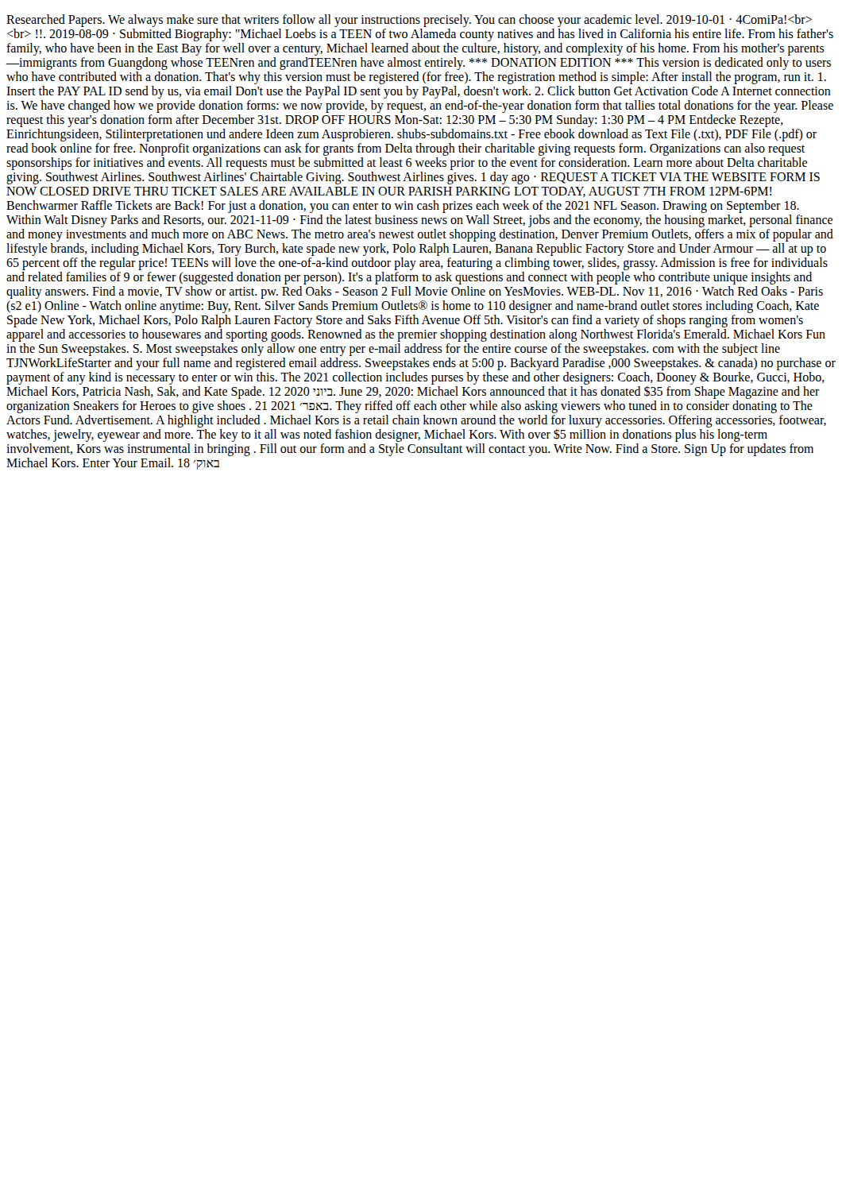Researched Papers. We always make sure that writers follow all your instructions precisely. You can choose your academic level. 2019-10-01 · 4ComiPa!<br> <br> !!. 2019-08-09 · Submitted Biography: "Michael Loebs is a TEEN of two Alameda county natives and has lived in California his entire life. From his father's family, who have been in the East Bay for well over a century, Michael learned about the culture, history, and complexity of his home. From his mother's parents—immigrants from Guangdong whose TEENren and grandTEENren have almost entirely. *** DONATION EDITION *** This version is dedicated only to users who have contributed with a donation. That's why this version must be registered (for free). The registration method is simple: After install the program, run it. 1. Insert the PAY PAL ID send by us, via email Don't use the PayPal ID sent you by PayPal, doesn't work. 2. Click button Get Activation Code A Internet connection is. We have changed how we provide donation forms: we now provide, by request, an end-of-the-year donation form that tallies total donations for the year. Please request this year's donation form after December 31st. DROP OFF HOURS Mon-Sat: 12:30 PM – 5:30 PM Sunday: 1:30 PM – 4 PM Entdecke Rezepte, Einrichtungsideen, Stilinterpretationen und andere Ideen zum Ausprobieren. shubs-subdomains.txt - Free ebook download as Text File (.txt), PDF File (.pdf) or read book online for free. Nonprofit organizations can ask for grants from Delta through their charitable giving requests form. Organizations can also request sponsorships for initiatives and events. All requests must be submitted at least 6 weeks prior to the event for consideration. Learn more about Delta charitable giving. Southwest Airlines. Southwest Airlines' Chairtable Giving. Southwest Airlines gives. 1 day ago · REQUEST A TICKET VIA THE WEBSITE FORM IS NOW CLOSED DRIVE THRU TICKET SALES ARE AVAILABLE IN OUR PARISH PARKING LOT TODAY, AUGUST 7TH FROM 12PM-6PM! Benchwarmer Raffle Tickets are Back! For just a donation, you can enter to win cash prizes each week of the 2021 NFL Season. Drawing on September 18. Within Walt Disney Parks and Resorts, our. 2021-11-09 · Find the latest business news on Wall Street, jobs and the economy, the housing market, personal finance and money investments and much more on ABC News. The metro area's newest outlet shopping destination, Denver Premium Outlets, offers a mix of popular and lifestyle brands, including Michael Kors, Tory Burch, kate spade new york, Polo Ralph Lauren, Banana Republic Factory Store and Under Armour — all at up to 65 percent off the regular price! TEENs will love the one-of-a-kind outdoor play area, featuring a climbing tower, slides, grassy. Admission is free for individuals and related families of 9 or fewer (suggested donation per person). It's a platform to ask questions and connect with people who contribute unique insights and quality answers. Find a movie, TV show or artist. pw. Red Oaks - Season 2 Full Movie Online on YesMovies. WEB-DL. Nov 11, 2016 · Watch Red Oaks - Paris (s2 e1) Online - Watch online anytime: Buy, Rent. Silver Sands Premium Outlets® is home to 110 designer and name-brand outlet stores including Coach, Kate Spade New York, Michael Kors, Polo Ralph Lauren Factory Store and Saks Fifth Avenue Off 5th. Visitor's can find a variety of shops ranging from women's apparel and accessories to housewares and sporting goods. Renowned as the premier shopping destination along Northwest Florida's Emerald. Michael Kors Fun in the Sun Sweepstakes. S. Most sweepstakes only allow one entry per e-mail address for the entire course of the sweepstakes. com with the subject line TJNWorkLifeStarter and your full name and registered email address. Sweepstakes ends at 5:00 p. Backyard Paradise ,000 Sweepstakes. & canada) no purchase or payment of any kind is necessary to enter or win this. The 2021 collection includes purses by these and other designers: Coach, Dooney & Bourke, Gucci, Hobo, Michael Kors, Patricia Nash, Sak, and Kate Spade. 12 2020 ביוני. June 29, 2020: Michael Kors announced that it has donated $35 from Shape Magazine and her organization Sneakers for Heroes to give shoes . 21 2021 באפר׳. They riffed off each other while also asking viewers who tuned in to consider donating to The Actors Fund. Advertisement. A highlight included . Michael Kors is a retail chain known around the world for luxury accessories. Offering accessories, footwear, watches, jewelry, eyewear and more. The key to it all was noted fashion designer, Michael Kors. With over $5 million in donations plus his long-term involvement, Kors was instrumental in bringing . Fill out our form and a Style Consultant will contact you. Write Now. Find a Store. Sign Up for updates from Michael Kors. Enter Your Email. 18 באוק׳